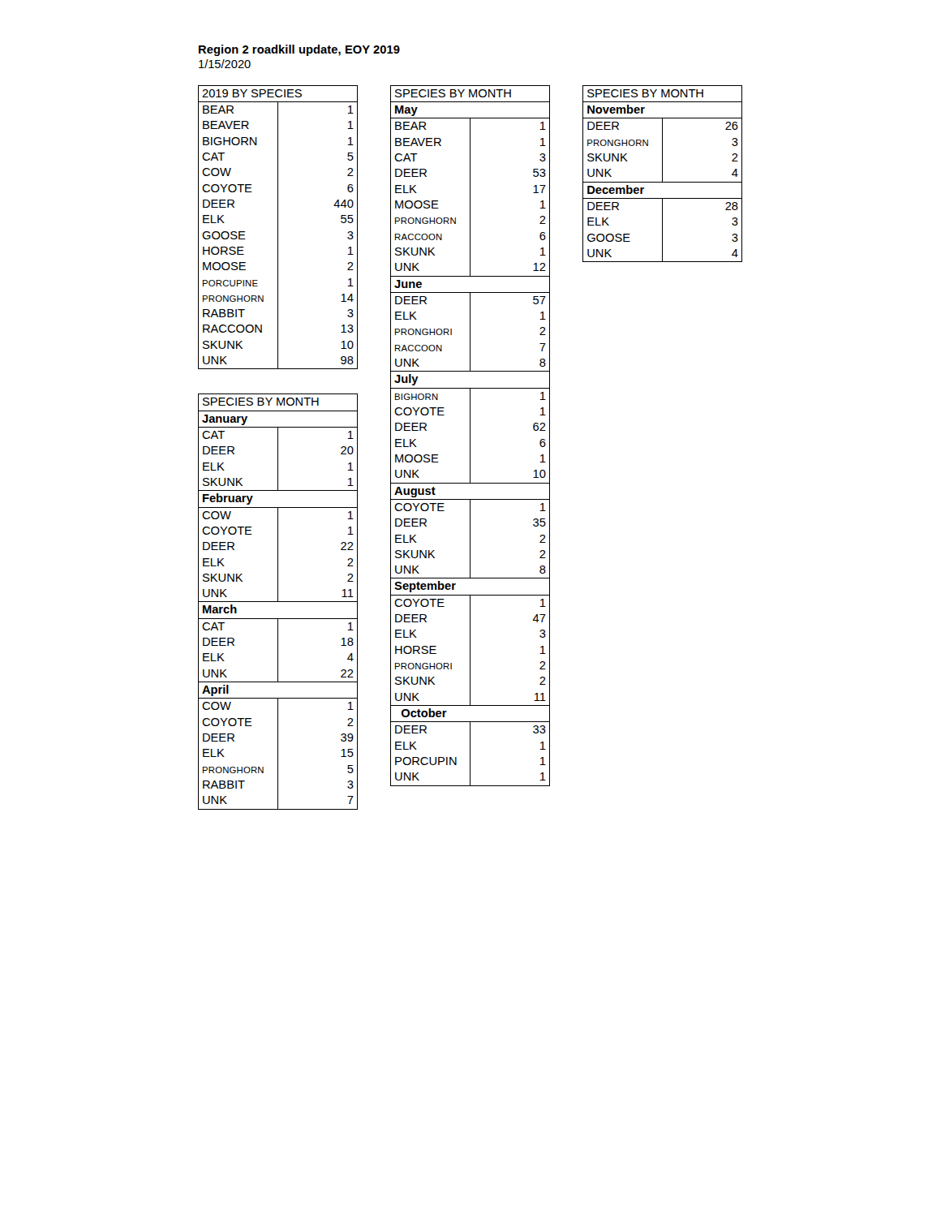Region 2 roadkill update, EOY 2019
1/15/2020
| 2019 BY SPECIES |
| BEAR | 1 |
| BEAVER | 1 |
| BIGHORN | 1 |
| CAT | 5 |
| COW | 2 |
| COYOTE | 6 |
| DEER | 440 |
| ELK | 55 |
| GOOSE | 3 |
| HORSE | 1 |
| MOOSE | 2 |
| PORCUPINE | 1 |
| PRONGHORN | 14 |
| RABBIT | 3 |
| RACCOON | 13 |
| SKUNK | 10 |
| UNK | 98 |
| SPECIES BY MONTH |
| January |
| CAT | 1 |
| DEER | 20 |
| ELK | 1 |
| SKUNK | 1 |
| February |
| COW | 1 |
| COYOTE | 1 |
| DEER | 22 |
| ELK | 2 |
| SKUNK | 2 |
| UNK | 11 |
| March |
| CAT | 1 |
| DEER | 18 |
| ELK | 4 |
| UNK | 22 |
| April |
| COW | 1 |
| COYOTE | 2 |
| DEER | 39 |
| ELK | 15 |
| PRONGHORN | 5 |
| RABBIT | 3 |
| UNK | 7 |
| SPECIES BY MONTH |
| May |
| BEAR | 1 |
| BEAVER | 1 |
| CAT | 3 |
| DEER | 53 |
| ELK | 17 |
| MOOSE | 1 |
| PRONGHORN | 2 |
| RACCOON | 6 |
| SKUNK | 1 |
| UNK | 12 |
| June |
| DEER | 57 |
| ELK | 1 |
| PRONGHORI | 2 |
| RACCOON | 7 |
| UNK | 8 |
| July |
| BIGHORN | 1 |
| COYOTE | 1 |
| DEER | 62 |
| ELK | 6 |
| MOOSE | 1 |
| UNK | 10 |
| August |
| COYOTE | 1 |
| DEER | 35 |
| ELK | 2 |
| SKUNK | 2 |
| UNK | 8 |
| September |
| COYOTE | 1 |
| DEER | 47 |
| ELK | 3 |
| HORSE | 1 |
| PRONGHORI | 2 |
| SKUNK | 2 |
| UNK | 11 |
| October |
| DEER | 33 |
| ELK | 1 |
| PORCUPIN | 1 |
| UNK | 1 |
| SPECIES BY MONTH |
| November |
| DEER | 26 |
| PRONGHORN | 3 |
| SKUNK | 2 |
| UNK | 4 |
| December |
| DEER | 28 |
| ELK | 3 |
| GOOSE | 3 |
| UNK | 4 |